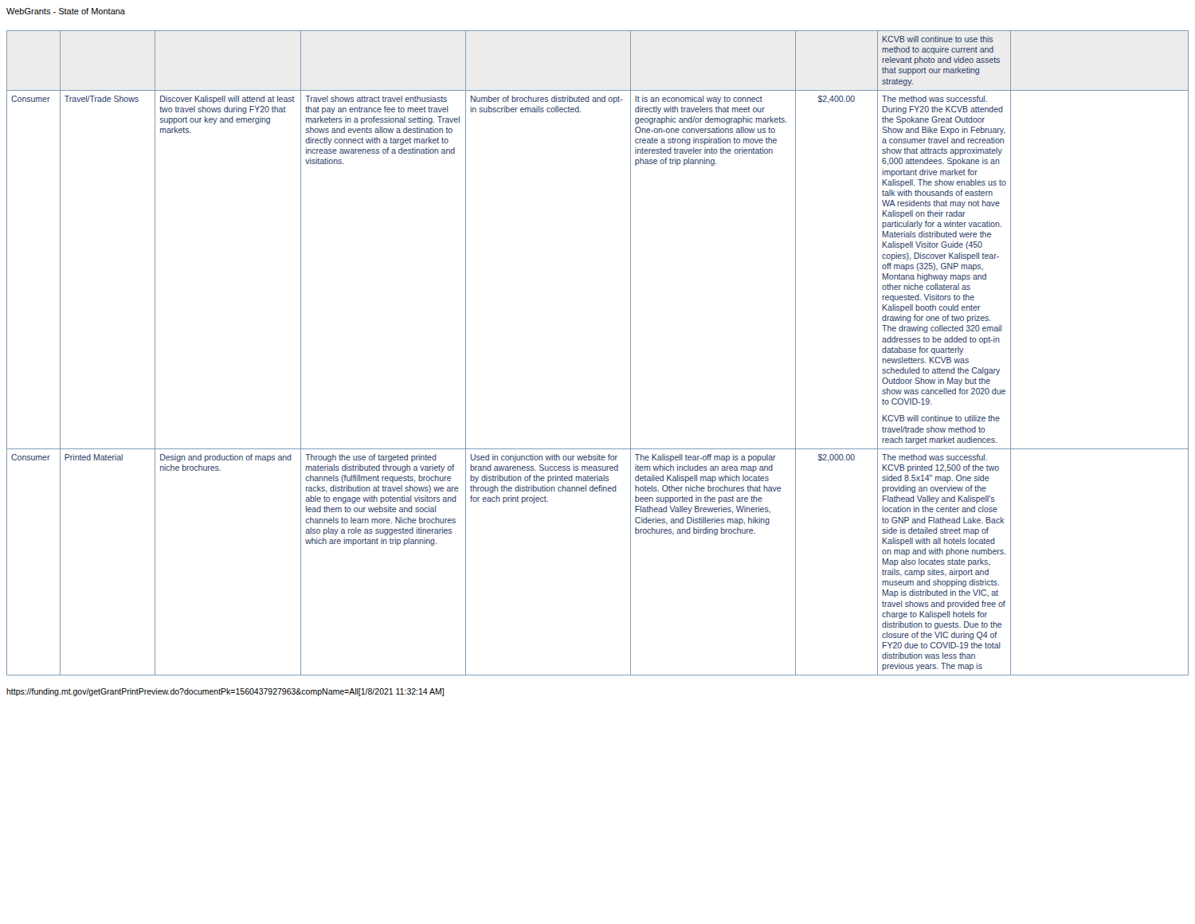WebGrants - State of Montana
| | | | | | | | KCVB will continue to use this method to acquire current and relevant photo and video assets that support our marketing strategy. | |
| Consumer | Travel/Trade Shows | Discover Kalispell will attend at least two travel shows during FY20 that support our key and emerging markets. | Travel shows attract travel enthusiasts that pay an entrance fee to meet travel marketers in a professional setting. Travel shows and events allow a destination to directly connect with a target market to increase awareness of a destination and visitations. | Number of brochures distributed and opt-in subscriber emails collected. | It is an economical way to connect directly with travelers that meet our geographic and/or demographic markets. One-on-one conversations allow us to create a strong inspiration to move the interested traveler into the orientation phase of trip planning. | $2,400.00 | The method was successful. During FY20 the KCVB attended the Spokane Great Outdoor Show and Bike Expo in February, a consumer travel and recreation show that attracts approximately 6,000 attendees. Spokane is an important drive market for Kalispell. The show enables us to talk with thousands of eastern WA residents that may not have Kalispell on their radar particularly for a winter vacation. Materials distributed were the Kalispell Visitor Guide (450 copies), Discover Kalispell tear-off maps (325), GNP maps, Montana highway maps and other niche collateral as requested. Visitors to the Kalispell booth could enter drawing for one of two prizes. The drawing collected 320 email addresses to be added to opt-in database for quarterly newsletters. KCVB was scheduled to attend the Calgary Outdoor Show in May but the show was cancelled for 2020 due to COVID-19. KCVB will continue to utilize the travel/trade show method to reach target market audiences. | |
| Consumer | Printed Material | Design and production of maps and niche brochures. | Through the use of targeted printed materials distributed through a variety of channels (fulfillment requests, brochure racks, distribution at travel shows) we are able to engage with potential visitors and lead them to our website and social channels to learn more. Niche brochures also play a role as suggested itineraries which are important in trip planning. | Used in conjunction with our website for brand awareness. Success is measured by distribution of the printed materials through the distribution channel defined for each print project. | The Kalispell tear-off map is a popular item which includes an area map and detailed Kalispell map which locates hotels. Other niche brochures that have been supported in the past are the Flathead Valley Breweries, Wineries, Cideries, and Distilleries map, hiking brochures, and birding brochure. | $2,000.00 | The method was successful. KCVB printed 12,500 of the two sided 8.5x14" map. One side providing an overview of the Flathead Valley and Kalispell's location in the center and close to GNP and Flathead Lake. Back side is detailed street map of Kalispell with all hotels located on map and with phone numbers. Map also locates state parks, trails, camp sites, airport and museum and shopping districts. Map is distributed in the VIC, at travel shows and provided free of charge to Kalispell hotels for distribution to guests. Due to the closure of the VIC during Q4 of FY20 due to COVID-19 the total distribution was less than previous years. The map is | |
https://funding.mt.gov/getGrantPrintPreview.do?documentPk=1560437927963&compName=All[1/8/2021 11:32:14 AM]